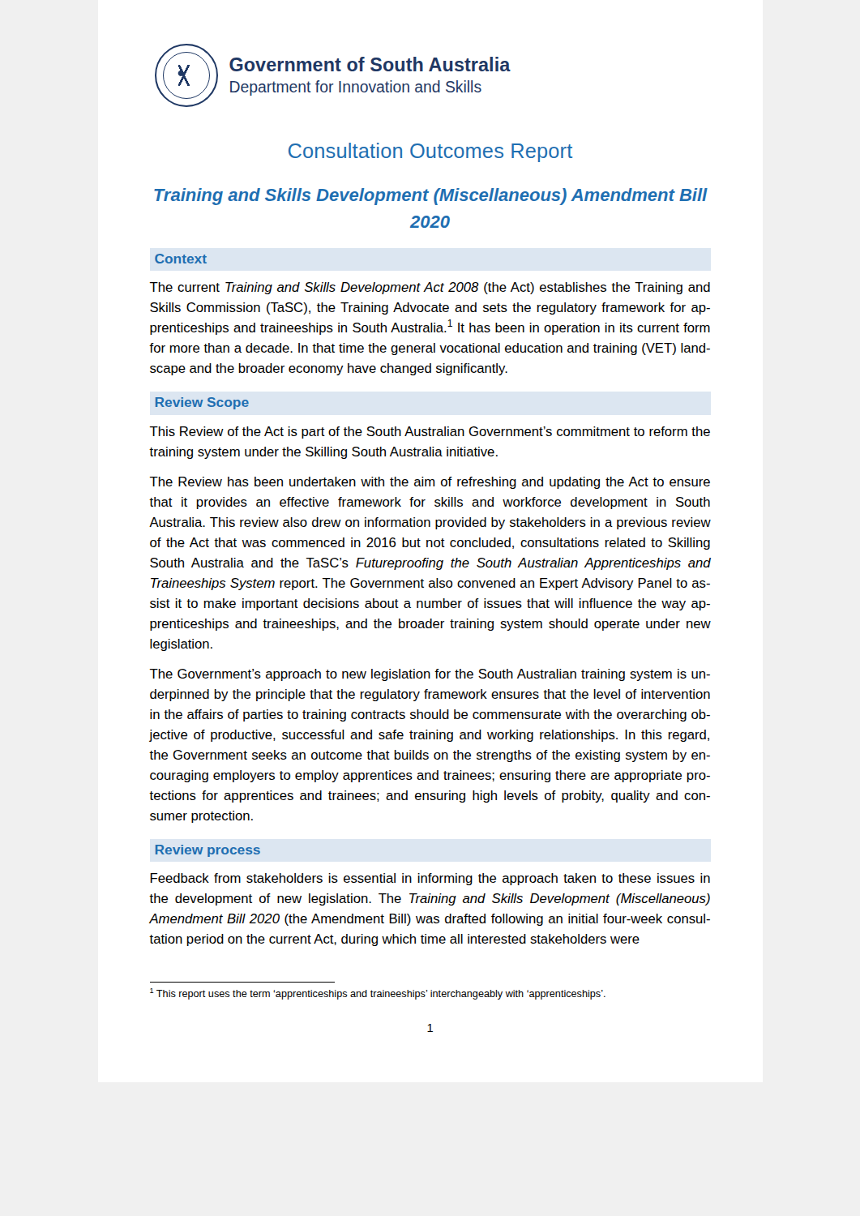Government of South Australia
Department for Innovation and Skills
Consultation Outcomes Report
Training and Skills Development (Miscellaneous) Amendment Bill 2020
Context
The current Training and Skills Development Act 2008 (the Act) establishes the Training and Skills Commission (TaSC), the Training Advocate and sets the regulatory framework for apprenticeships and traineeships in South Australia.1 It has been in operation in its current form for more than a decade. In that time the general vocational education and training (VET) landscape and the broader economy have changed significantly.
Review Scope
This Review of the Act is part of the South Australian Government’s commitment to reform the training system under the Skilling South Australia initiative.
The Review has been undertaken with the aim of refreshing and updating the Act to ensure that it provides an effective framework for skills and workforce development in South Australia. This review also drew on information provided by stakeholders in a previous review of the Act that was commenced in 2016 but not concluded, consultations related to Skilling South Australia and the TaSC’s Futureproofing the South Australian Apprenticeships and Traineeships System report. The Government also convened an Expert Advisory Panel to assist it to make important decisions about a number of issues that will influence the way apprenticeships and traineeships, and the broader training system should operate under new legislation.
The Government’s approach to new legislation for the South Australian training system is underpinned by the principle that the regulatory framework ensures that the level of intervention in the affairs of parties to training contracts should be commensurate with the overarching objective of productive, successful and safe training and working relationships. In this regard, the Government seeks an outcome that builds on the strengths of the existing system by encouraging employers to employ apprentices and trainees; ensuring there are appropriate protections for apprentices and trainees; and ensuring high levels of probity, quality and consumer protection.
Review process
Feedback from stakeholders is essential in informing the approach taken to these issues in the development of new legislation. The Training and Skills Development (Miscellaneous) Amendment Bill 2020 (the Amendment Bill) was drafted following an initial four-week consultation period on the current Act, during which time all interested stakeholders were
1 This report uses the term ‘apprenticeships and traineeships’ interchangeably with ‘apprenticeships’.
1